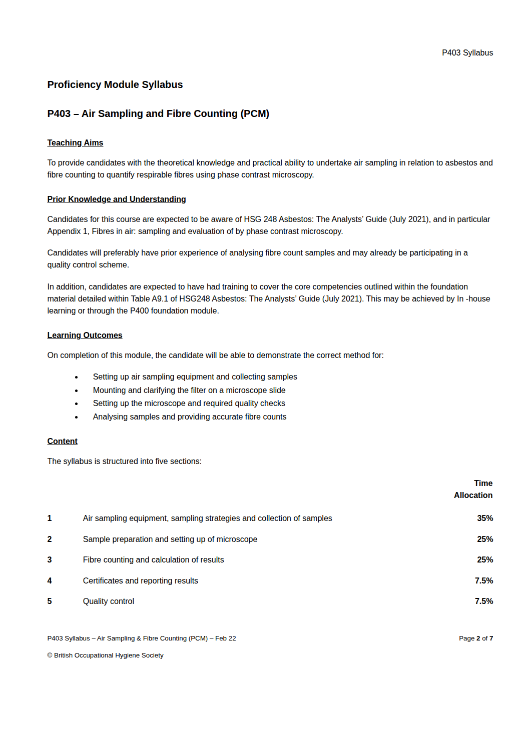P403 Syllabus
Proficiency Module Syllabus
P403 – Air Sampling and Fibre Counting (PCM)
Teaching Aims
To provide candidates with the theoretical knowledge and practical ability to undertake air sampling in relation to asbestos and fibre counting to quantify respirable fibres using phase contrast microscopy.
Prior Knowledge and Understanding
Candidates for this course are expected to be aware of HSG 248 Asbestos: The Analysts’ Guide (July 2021), and in particular Appendix 1, Fibres in air: sampling and evaluation of by phase contrast microscopy.
Candidates will preferably have prior experience of analysing fibre count samples and may already be participating in a quality control scheme.
In addition, candidates are expected to have had training to cover the core competencies outlined within the foundation material detailed within Table A9.1 of HSG248 Asbestos: The Analysts’ Guide (July 2021). This may be achieved by In -house learning or through the P400 foundation module.
Learning Outcomes
On completion of this module, the candidate will be able to demonstrate the correct method for:
Setting up air sampling equipment and collecting samples
Mounting and clarifying the filter on a microscope slide
Setting up the microscope and required quality checks
Analysing samples and providing accurate fibre counts
Content
The syllabus is structured into five sections:
| | Time Allocation |
| --- | --- |
| 1 | Air sampling equipment, sampling strategies and collection of samples | 35% |
| 2 | Sample preparation and setting up of microscope | 25% |
| 3 | Fibre counting and calculation of results | 25% |
| 4 | Certificates and reporting results | 7.5% |
| 5 | Quality control | 7.5% |
P403 Syllabus – Air Sampling & Fibre Counting (PCM) – Feb 22
Page 2 of 7
© British Occupational Hygiene Society